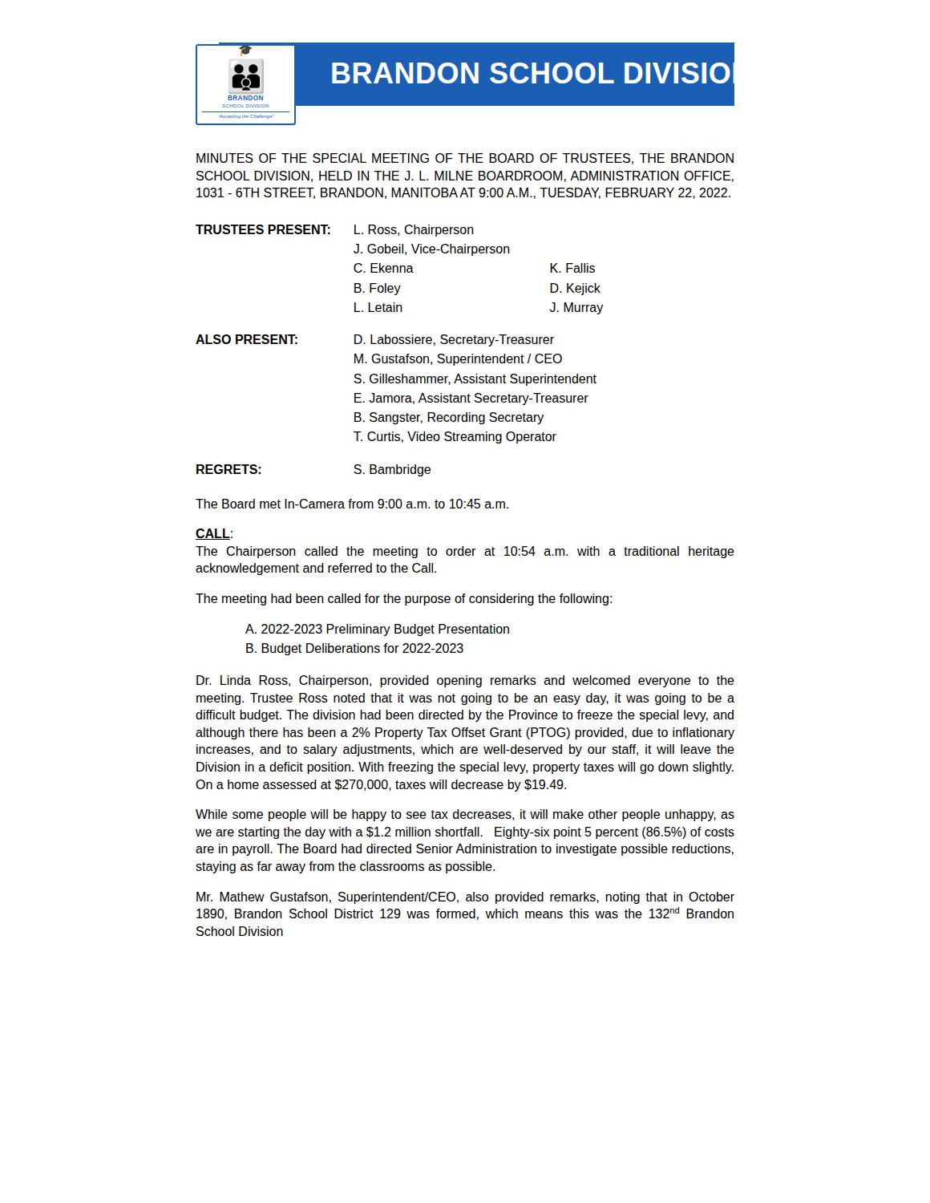BRANDON SCHOOL DIVISION
🎓
👪
BRANDON
SCHOOL DIVISION
“Accepting the Challenge”
MINUTES OF THE SPECIAL MEETING OF THE BOARD OF TRUSTEES, THE BRANDON SCHOOL DIVISION, HELD IN THE J. L. MILNE BOARDROOM, ADMINISTRATION OFFICE, 1031 - 6TH STREET, BRANDON, MANITOBA AT 9:00 A.M., TUESDAY, FEBRUARY 22, 2022.
| TRUSTEES PRESENT: | L. Ross, Chairperson | |
| | J. Gobeil, Vice-Chairperson | |
| | C. Ekenna | K. Fallis |
| | B. Foley | D. Kejick |
| | L. Letain | J. Murray |
| ALSO PRESENT: | D. Labossiere, Secretary-Treasurer |
| | M. Gustafson, Superintendent / CEO |
| | S. Gilleshammer, Assistant Superintendent |
| | E. Jamora, Assistant Secretary-Treasurer |
| | B. Sangster, Recording Secretary |
| | T. Curtis, Video Streaming Operator |
| REGRETS: | S. Bambridge |
The Board met In-Camera from 9:00 a.m. to 10:45 a.m.
CALL
:
The Chairperson called the meeting to order at 10:54 a.m. with a traditional heritage acknowledgement and referred to the Call.
The meeting had been called for the purpose of considering the following:
2022-2023 Preliminary Budget Presentation
Budget Deliberations for 2022-2023
Dr. Linda Ross, Chairperson, provided opening remarks and welcomed everyone to the meeting. Trustee Ross noted that it was not going to be an easy day, it was going to be a difficult budget. The division had been directed by the Province to freeze the special levy, and although there has been a 2% Property Tax Offset Grant (PTOG) provided, due to inflationary increases, and to salary adjustments, which are well-deserved by our staff, it will leave the Division in a deficit position. With freezing the special levy, property taxes will go down slightly. On a home assessed at $270,000, taxes will decrease by $19.49.
While some people will be happy to see tax decreases, it will make other people unhappy, as we are starting the day with a $1.2 million shortfall. Eighty-six point 5 percent (86.5%) of costs are in payroll. The Board had directed Senior Administration to investigate possible reductions, staying as far away from the classrooms as possible.
Mr. Mathew Gustafson, Superintendent/CEO, also provided remarks, noting that in October 1890, Brandon School District 129 was formed, which means this was the 132nd Brandon School Division